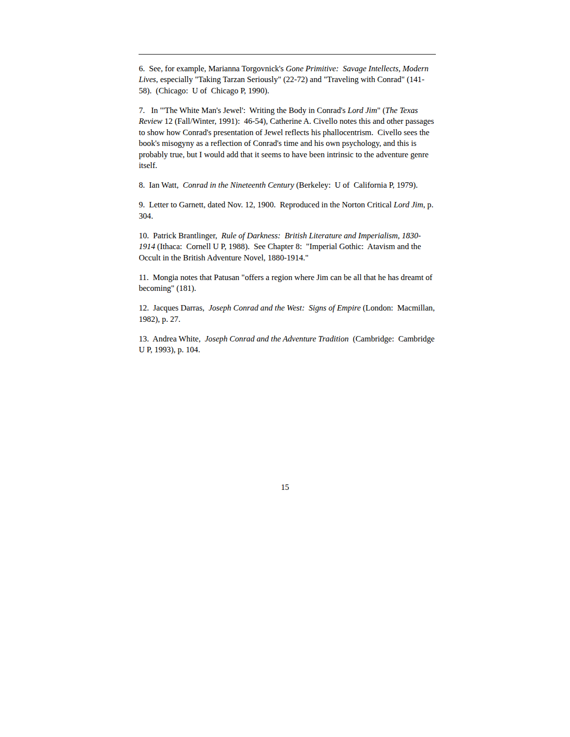6. See, for example, Marianna Torgovnick's Gone Primitive: Savage Intellects, Modern Lives, especially "Taking Tarzan Seriously" (22-72) and "Traveling with Conrad" (141-58). (Chicago: U of Chicago P, 1990).
7. In "'The White Man's Jewel': Writing the Body in Conrad's Lord Jim" (The Texas Review 12 (Fall/Winter, 1991): 46-54), Catherine A. Civello notes this and other passages to show how Conrad's presentation of Jewel reflects his phallocentrism. Civello sees the book's misogyny as a reflection of Conrad's time and his own psychology, and this is probably true, but I would add that it seems to have been intrinsic to the adventure genre itself.
8. Ian Watt, Conrad in the Nineteenth Century (Berkeley: U of California P, 1979).
9. Letter to Garnett, dated Nov. 12, 1900. Reproduced in the Norton Critical Lord Jim, p. 304.
10. Patrick Brantlinger, Rule of Darkness: British Literature and Imperialism, 1830-1914 (Ithaca: Cornell U P, 1988). See Chapter 8: "Imperial Gothic: Atavism and the Occult in the British Adventure Novel, 1880-1914."
11. Mongia notes that Patusan "offers a region where Jim can be all that he has dreamt of becoming" (181).
12. Jacques Darras, Joseph Conrad and the West: Signs of Empire (London: Macmillan, 1982), p. 27.
13. Andrea White, Joseph Conrad and the Adventure Tradition (Cambridge: Cambridge U P, 1993), p. 104.
15